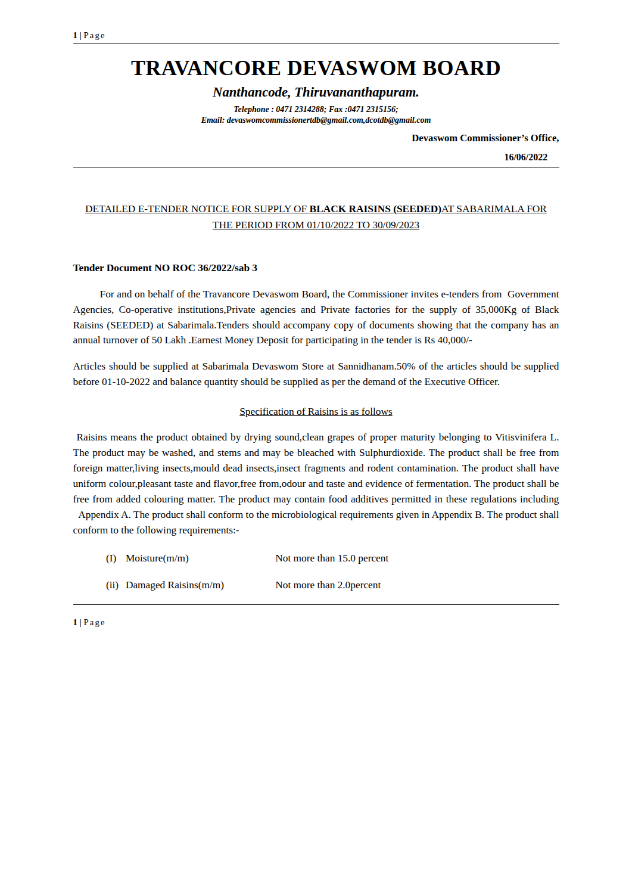1 | Page
TRAVANCORE DEVASWOM BOARD
Nanthancode, Thiruvananthapuram.
Telephone : 0471 2314288; Fax :0471 2315156;
Email: devaswomcommissionertdb@gmail.com,dcotdb@gmail.com
Devaswom Commissioner’s Office,
16/06/2022
DETAILED E-TENDER NOTICE FOR SUPPLY OF BLACK RAISINS (SEEDED) AT SABARIMALA FOR THE PERIOD FROM 01/10/2022 TO 30/09/2023
Tender Document NO ROC 36/2022/sab 3
For and on behalf of the Travancore Devaswom Board, the Commissioner invites e-tenders from Government Agencies, Co-operative institutions,Private agencies and Private factories for the supply of 35,000Kg of Black Raisins (SEEDED) at Sabarimala.Tenders should accompany copy of documents showing that the company has an annual turnover of 50 Lakh .Earnest Money Deposit for participating in the tender is Rs 40,000/-
Articles should be supplied at Sabarimala Devaswom Store at Sannidhanam.50% of the articles should be supplied before 01-10-2022 and balance quantity should be supplied as per the demand of the Executive Officer.
Specification of Raisins is as follows
Raisins means the product obtained by drying sound,clean grapes of proper maturity belonging to Vitisvinifera L. The product may be washed, and stems and may be bleached with Sulphurdioxide. The product shall be free from foreign matter,living insects,mould dead insects,insect fragments and rodent contamination. The product shall have uniform colour,pleasant taste and flavor,free from,odour and taste and evidence of fermentation. The product shall be free from added colouring matter. The product may contain food additives permitted in these regulations including Appendix A. The product shall conform to the microbiological requirements given in Appendix B. The product shall conform to the following requirements:-
(I) Moisture(m/m) Not more than 15.0 percent
(ii) Damaged Raisins(m/m) Not more than 2.0percent
1 | Page